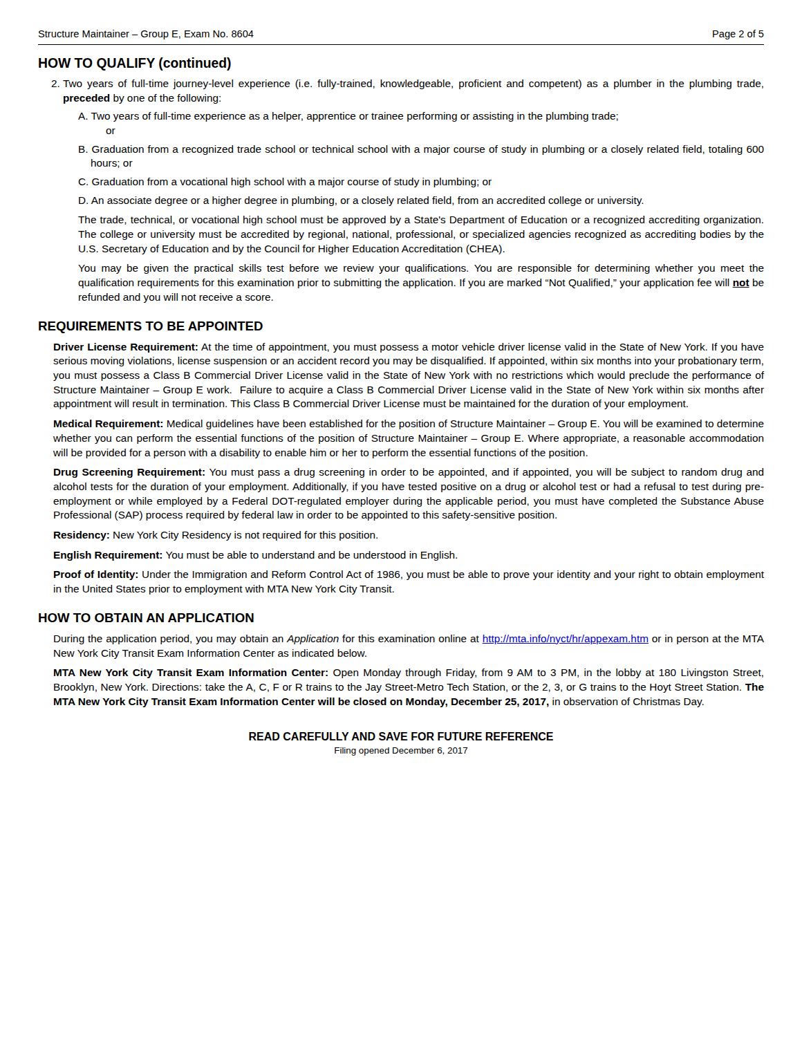Structure Maintainer – Group E, Exam No. 8604 Page 2 of 5
HOW TO QUALIFY (continued)
Two years of full-time journey-level experience (i.e. fully-trained, knowledgeable, proficient and competent) as a plumber in the plumbing trade, preceded by one of the following:
A. Two years of full-time experience as a helper, apprentice or trainee performing or assisting in the plumbing trade; or
B. Graduation from a recognized trade school or technical school with a major course of study in plumbing or a closely related field, totaling 600 hours; or
C. Graduation from a vocational high school with a major course of study in plumbing; or
D. An associate degree or a higher degree in plumbing, or a closely related field, from an accredited college or university.
The trade, technical, or vocational high school must be approved by a State's Department of Education or a recognized accrediting organization. The college or university must be accredited by regional, national, professional, or specialized agencies recognized as accrediting bodies by the U.S. Secretary of Education and by the Council for Higher Education Accreditation (CHEA).
You may be given the practical skills test before we review your qualifications. You are responsible for determining whether you meet the qualification requirements for this examination prior to submitting the application. If you are marked “Not Qualified,” your application fee will not be refunded and you will not receive a score.
REQUIREMENTS TO BE APPOINTED
Driver License Requirement: At the time of appointment, you must possess a motor vehicle driver license valid in the State of New York. If you have serious moving violations, license suspension or an accident record you may be disqualified. If appointed, within six months into your probationary term, you must possess a Class B Commercial Driver License valid in the State of New York with no restrictions which would preclude the performance of Structure Maintainer – Group E work. Failure to acquire a Class B Commercial Driver License valid in the State of New York within six months after appointment will result in termination. This Class B Commercial Driver License must be maintained for the duration of your employment.
Medical Requirement: Medical guidelines have been established for the position of Structure Maintainer – Group E. You will be examined to determine whether you can perform the essential functions of the position of Structure Maintainer – Group E. Where appropriate, a reasonable accommodation will be provided for a person with a disability to enable him or her to perform the essential functions of the position.
Drug Screening Requirement: You must pass a drug screening in order to be appointed, and if appointed, you will be subject to random drug and alcohol tests for the duration of your employment. Additionally, if you have tested positive on a drug or alcohol test or had a refusal to test during pre-employment or while employed by a Federal DOT-regulated employer during the applicable period, you must have completed the Substance Abuse Professional (SAP) process required by federal law in order to be appointed to this safety-sensitive position.
Residency: New York City Residency is not required for this position.
English Requirement: You must be able to understand and be understood in English.
Proof of Identity: Under the Immigration and Reform Control Act of 1986, you must be able to prove your identity and your right to obtain employment in the United States prior to employment with MTA New York City Transit.
HOW TO OBTAIN AN APPLICATION
During the application period, you may obtain an Application for this examination online at http://mta.info/nyct/hr/appexam.htm or in person at the MTA New York City Transit Exam Information Center as indicated below.
MTA New York City Transit Exam Information Center: Open Monday through Friday, from 9 AM to 3 PM, in the lobby at 180 Livingston Street, Brooklyn, New York. Directions: take the A, C, F or R trains to the Jay Street-Metro Tech Station, or the 2, 3, or G trains to the Hoyt Street Station. The MTA New York City Transit Exam Information Center will be closed on Monday, December 25, 2017, in observation of Christmas Day.
READ CAREFULLY AND SAVE FOR FUTURE REFERENCE
Filing opened December 6, 2017